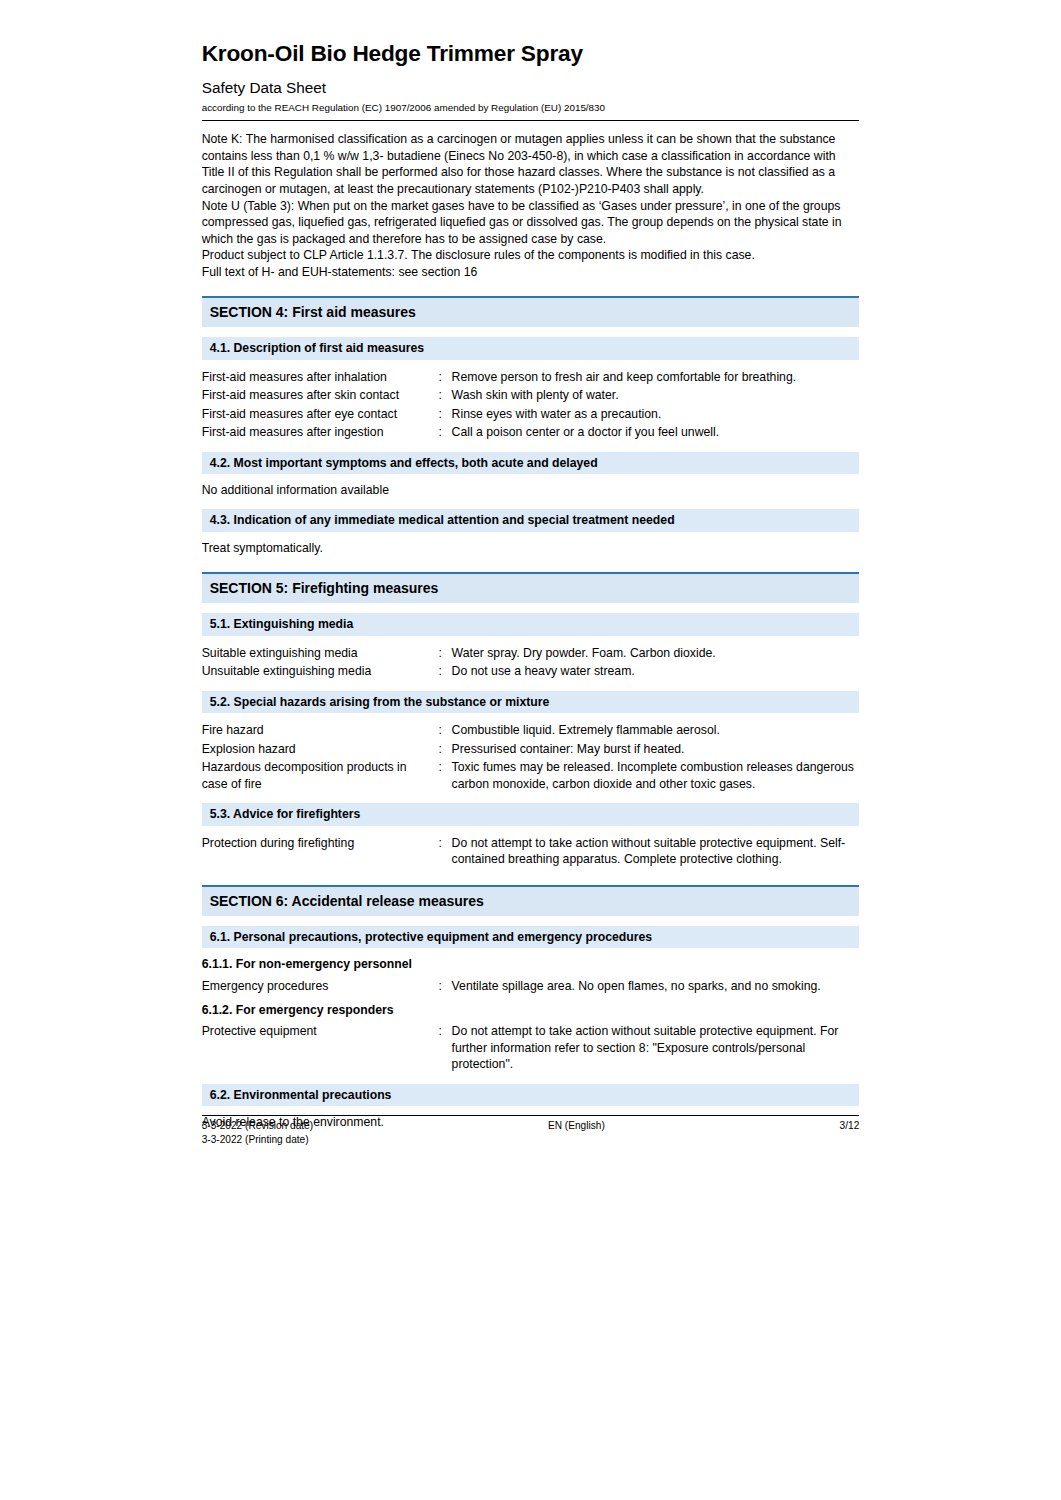Kroon-Oil Bio Hedge Trimmer Spray
Safety Data Sheet
according to the REACH Regulation (EC) 1907/2006 amended by Regulation (EU) 2015/830
Note K: The harmonised classification as a carcinogen or mutagen applies unless it can be shown that the substance contains less than 0,1 % w/w 1,3- butadiene (Einecs No 203-450-8), in which case a classification in accordance with Title II of this Regulation shall be performed also for those hazard classes. Where the substance is not classified as a carcinogen or mutagen, at least the precautionary statements (P102-)P210-P403 shall apply.
Note U (Table 3): When put on the market gases have to be classified as ‘Gases under pressure’, in one of the groups compressed gas, liquefied gas, refrigerated liquefied gas or dissolved gas. The group depends on the physical state in which the gas is packaged and therefore has to be assigned case by case.
Product subject to CLP Article 1.1.3.7. The disclosure rules of the components is modified in this case.
Full text of H- and EUH-statements: see section 16
SECTION 4: First aid measures
4.1. Description of first aid measures
| First-aid measures after inhalation | : | Remove person to fresh air and keep comfortable for breathing. |
| First-aid measures after skin contact | : | Wash skin with plenty of water. |
| First-aid measures after eye contact | : | Rinse eyes with water as a precaution. |
| First-aid measures after ingestion | : | Call a poison center or a doctor if you feel unwell. |
4.2. Most important symptoms and effects, both acute and delayed
No additional information available
4.3. Indication of any immediate medical attention and special treatment needed
Treat symptomatically.
SECTION 5: Firefighting measures
5.1. Extinguishing media
| Suitable extinguishing media | : | Water spray. Dry powder. Foam. Carbon dioxide. |
| Unsuitable extinguishing media | : | Do not use a heavy water stream. |
5.2. Special hazards arising from the substance or mixture
| Fire hazard | : | Combustible liquid. Extremely flammable aerosol. |
| Explosion hazard | : | Pressurised container: May burst if heated. |
| Hazardous decomposition products in case of fire | : | Toxic fumes may be released. Incomplete combustion releases dangerous carbon monoxide, carbon dioxide and other toxic gases. |
5.3. Advice for firefighters
| Protection during firefighting | : | Do not attempt to take action without suitable protective equipment. Self-contained breathing apparatus. Complete protective clothing. |
SECTION 6: Accidental release measures
6.1. Personal precautions, protective equipment and emergency procedures
6.1.1. For non-emergency personnel
| Emergency procedures | : | Ventilate spillage area. No open flames, no sparks, and no smoking. |
6.1.2. For emergency responders
| Protective equipment | : | Do not attempt to take action without suitable protective equipment. For further information refer to section 8: "Exposure controls/personal protection". |
6.2. Environmental precautions
Avoid release to the environment.
3-3-2022 (Revision date) 3-3-2022 (Printing date)
EN (English)
3/12